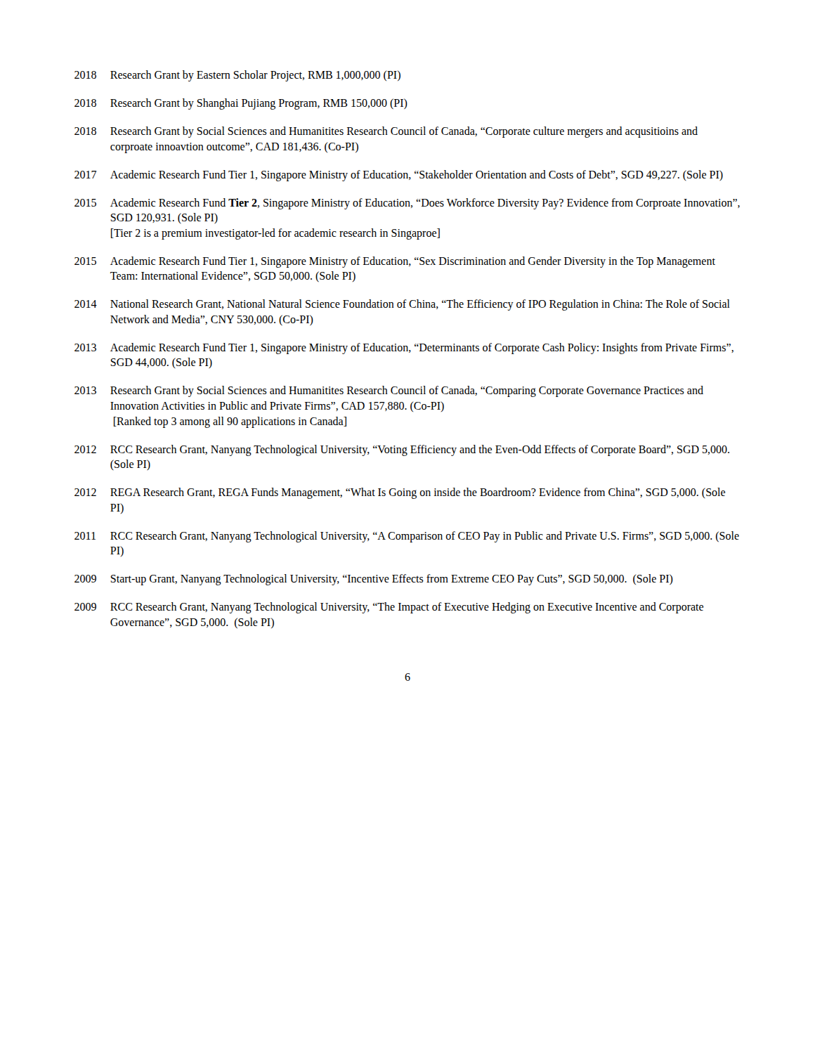2018
Research Grant by Eastern Scholar Project, RMB 1,000,000 (PI)
2018
Research Grant by Shanghai Pujiang Program, RMB 150,000 (PI)
2018
Research Grant by Social Sciences and Humanitites Research Council of Canada, “Corporate culture mergers and acqusitioins and corproate innoavtion outcome”, CAD 181,436. (Co-PI)
2017
Academic Research Fund Tier 1, Singapore Ministry of Education, “Stakeholder Orientation and Costs of Debt”, SGD 49,227. (Sole PI)
2015
Academic Research Fund Tier 2, Singapore Ministry of Education, “Does Workforce Diversity Pay? Evidence from Corproate Innovation”, SGD 120,931. (Sole PI) [Tier 2 is a premium investigator-led for academic research in Singaproe]
2015
Academic Research Fund Tier 1, Singapore Ministry of Education, “Sex Discrimination and Gender Diversity in the Top Management Team: International Evidence”, SGD 50,000. (Sole PI)
2014
National Research Grant, National Natural Science Foundation of China, “The Efficiency of IPO Regulation in China: The Role of Social Network and Media”, CNY 530,000. (Co-PI)
2013
Academic Research Fund Tier 1, Singapore Ministry of Education, “Determinants of Corporate Cash Policy: Insights from Private Firms”, SGD 44,000. (Sole PI)
2013
Research Grant by Social Sciences and Humanitites Research Council of Canada, “Comparing Corporate Governance Practices and Innovation Activities in Public and Private Firms”, CAD 157,880. (Co-PI) [Ranked top 3 among all 90 applications in Canada]
2012
RCC Research Grant, Nanyang Technological University, “Voting Efficiency and the Even-Odd Effects of Corporate Board”, SGD 5,000. (Sole PI)
2012
REGA Research Grant, REGA Funds Management, “What Is Going on inside the Boardroom? Evidence from China”, SGD 5,000. (Sole PI)
2011
RCC Research Grant, Nanyang Technological University, “A Comparison of CEO Pay in Public and Private U.S. Firms”, SGD 5,000. (Sole PI)
2009
Start-up Grant, Nanyang Technological University, “Incentive Effects from Extreme CEO Pay Cuts”, SGD 50,000. (Sole PI)
2009
RCC Research Grant, Nanyang Technological University, “The Impact of Executive Hedging on Executive Incentive and Corporate Governance”, SGD 5,000. (Sole PI)
6